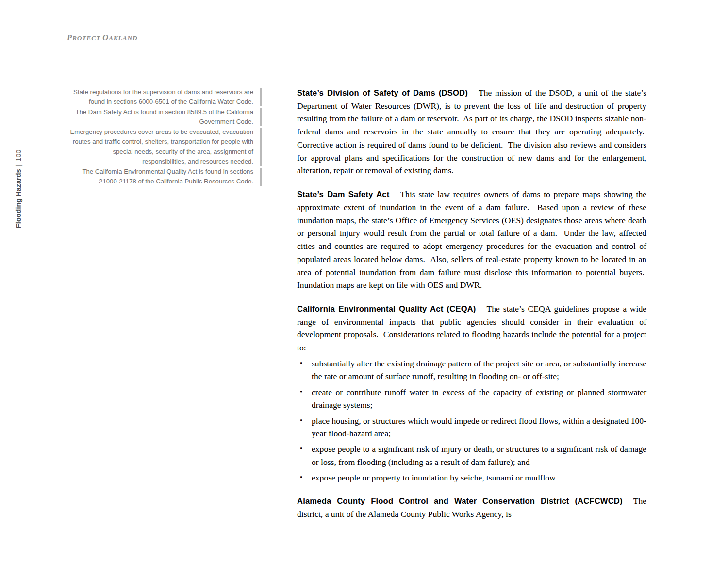PROTECT OAKLAND
Flooding Hazards|100
State regulations for the supervision of dams and reservoirs are found in sections 6000-6501 of the California Water Code.
The Dam Safety Act is found in section 8589.5 of the California Government Code.
Emergency procedures cover areas to be evacuated, evacuation routes and traffic control, shelters, transportation for people with special needs, security of the area, assignment of responsibilities, and resources needed.
The California Environmental Quality Act is found in sections 21000-21178 of the California Public Resources Code.
State’s Division of Safety of Dams (DSOD) The mission of the DSOD, a unit of the state’s Department of Water Resources (DWR), is to prevent the loss of life and destruction of property resulting from the failure of a dam or reservoir. As part of its charge, the DSOD inspects sizable non-federal dams and reservoirs in the state annually to ensure that they are operating adequately. Corrective action is required of dams found to be deficient. The division also reviews and considers for approval plans and specifications for the construction of new dams and for the enlargement, alteration, repair or removal of existing dams.
State’s Dam Safety Act This state law requires owners of dams to prepare maps showing the approximate extent of inundation in the event of a dam failure. Based upon a review of these inundation maps, the state’s Office of Emergency Services (OES) designates those areas where death or personal injury would result from the partial or total failure of a dam. Under the law, affected cities and counties are required to adopt emergency procedures for the evacuation and control of populated areas located below dams. Also, sellers of real-estate property known to be located in an area of potential inundation from dam failure must disclose this information to potential buyers. Inundation maps are kept on file with OES and DWR.
California Environmental Quality Act (CEQA) The state’s CEQA guidelines propose a wide range of environmental impacts that public agencies should consider in their evaluation of development proposals. Considerations related to flooding hazards include the potential for a project to:
substantially alter the existing drainage pattern of the project site or area, or substantially increase the rate or amount of surface runoff, resulting in flooding on- or off-site;
create or contribute runoff water in excess of the capacity of existing or planned stormwater drainage systems;
place housing, or structures which would impede or redirect flood flows, within a designated 100-year flood-hazard area;
expose people to a significant risk of injury or death, or structures to a significant risk of damage or loss, from flooding (including as a result of dam failure); and
expose people or property to inundation by seiche, tsunami or mudflow.
Alameda County Flood Control and Water Conservation District (ACFCWCD) The district, a unit of the Alameda County Public Works Agency, is